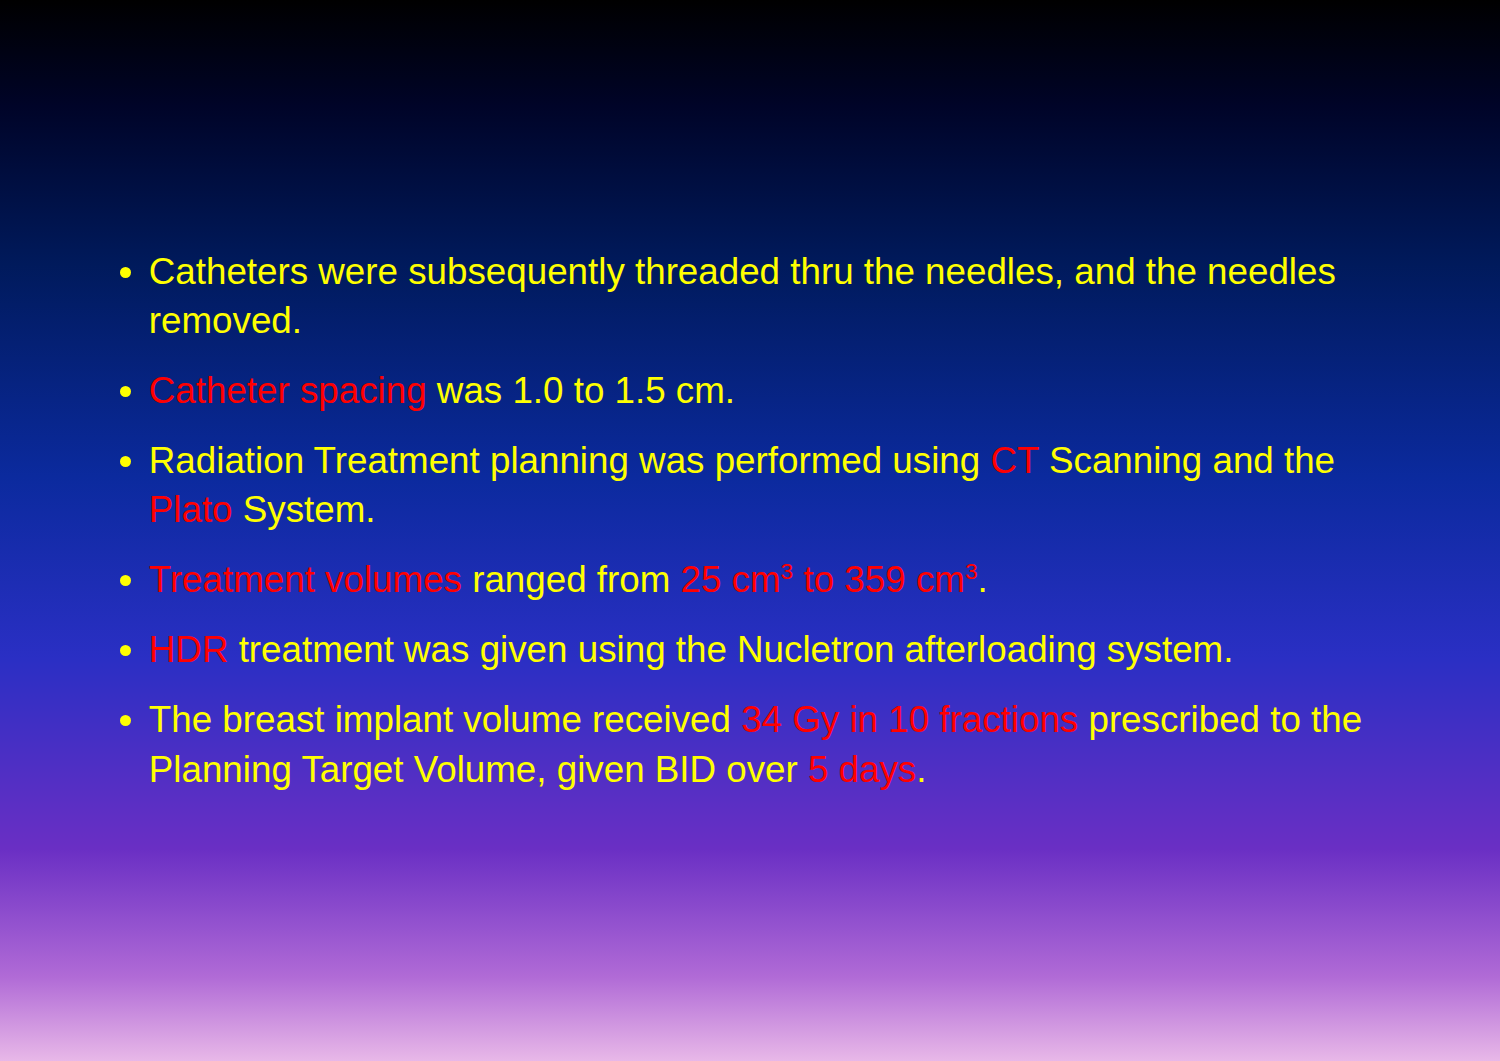Catheters were subsequently threaded thru the needles, and the needles removed.
Catheter spacing was 1.0 to 1.5 cm.
Radiation Treatment planning was performed using CT Scanning and the Plato System.
Treatment volumes ranged from 25 cm3 to 359 cm3.
HDR treatment was given using the Nucletron afterloading system.
The breast implant volume received 34 Gy in 10 fractions prescribed to the Planning Target Volume, given BID over 5 days.